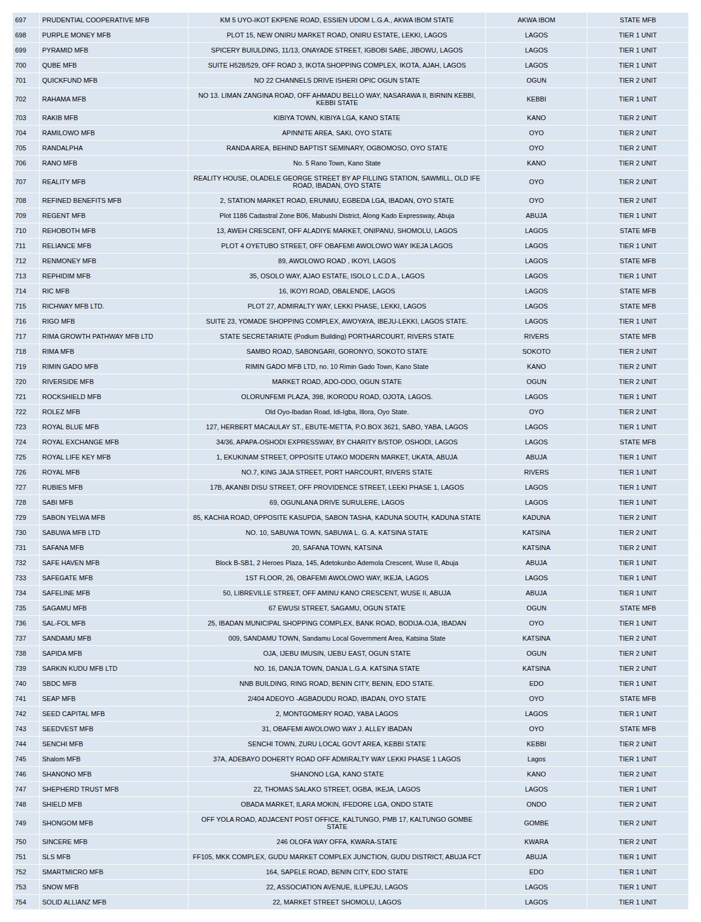| 697 | PRUDENTIAL COOPERATIVE MFB | KM 5 UYO-IKOT EKPENE ROAD, ESSIEN UDOM L.G.A., AKWA IBOM STATE | AKWA IBOM | STATE MFB |
| 698 | PURPLE MONEY MFB | PLOT 15, NEW ONIRU MARKET ROAD, ONIRU ESTATE, LEKKI, LAGOS | LAGOS | TIER 1 UNIT |
| 699 | PYRAMID MFB | SPICERY BUIULDING, 11/13, ONAYADE STREET, IGBOBI SABE, JIBOWU, LAGOS | LAGOS | TIER 1 UNIT |
| 700 | QUBE MFB | SUITE H528/529, OFF ROAD 3, IKOTA SHOPPING COMPLEX, IKOTA, AJAH, LAGOS | LAGOS | TIER 1 UNIT |
| 701 | QUICKFUND MFB | NO 22 CHANNELS DRIVE ISHERI OPIC OGUN STATE | OGUN | TIER 2 UNIT |
| 702 | RAHAMA MFB | NO 13. LIMAN ZANGINA ROAD, OFF AHMADU BELLO WAY, NASARAWA II, BIRNIN KEBBI, KEBBI STATE | KEBBI | TIER 1 UNIT |
| 703 | RAKIB MFB | KIBIYA TOWN, KIBIYA LGA, KANO STATE | KANO | TIER 2 UNIT |
| 704 | RAMILOWO MFB | APINNITE AREA, SAKI, OYO STATE | OYO | TIER 2 UNIT |
| 705 | RANDALPHA | RANDA AREA, BEHIND BAPTIST SEMINARY, OGBOMOSO, OYO STATE | OYO | TIER 2 UNIT |
| 706 | RANO MFB | No. 5 Rano Town, Kano State | KANO | TIER 2 UNIT |
| 707 | REALITY MFB | REALITY HOUSE, OLADELE GEORGE STREET BY AP FILLING STATION, SAWMILL, OLD IFE ROAD, IBADAN, OYO STATE | OYO | TIER 2 UNIT |
| 708 | REFINED BENEFITS MFB | 2, STATION MARKET ROAD, ERUNMU, EGBEDA LGA, IBADAN, OYO STATE | OYO | TIER 2 UNIT |
| 709 | REGENT MFB | Plot 1186 Cadastral Zone B06, Mabushi District, Along Kado Expressway, Abuja | ABUJA | TIER 1 UNIT |
| 710 | REHOBOTH MFB | 13, AWEH CRESCENT, OFF ALADIYE MARKET, ONIPANU, SHOMOLU, LAGOS | LAGOS | STATE MFB |
| 711 | RELIANCE MFB | PLOT 4 OYETUBO STREET, OFF OBAFEMI AWOLOWO WAY IKEJA LAGOS | LAGOS | TIER 1 UNIT |
| 712 | RENMONEY MFB | 89, AWOLOWO ROAD , IKOYI, LAGOS | LAGOS | STATE MFB |
| 713 | REPHIDIM MFB | 35, OSOLO WAY, AJAO ESTATE, ISOLO L.C.D.A., LAGOS | LAGOS | TIER 1 UNIT |
| 714 | RIC MFB | 16, IKOYI ROAD, OBALENDE, LAGOS | LAGOS | STATE MFB |
| 715 | RICHWAY MFB LTD. | PLOT 27, ADMIRALTY WAY, LEKKI PHASE, LEKKI, LAGOS | LAGOS | STATE MFB |
| 716 | RIGO MFB | SUITE 23, YOMADE SHOPPING COMPLEX, AWOYAYA, IBEJU-LEKKI, LAGOS STATE. | LAGOS | TIER 1 UNIT |
| 717 | RIMA GROWTH PATHWAY MFB LTD | STATE SECRETARIATE (Podium Building) PORTHARCOURT, RIVERS STATE | RIVERS | STATE MFB |
| 718 | RIMA MFB | SAMBO ROAD, SABONGARI, GORONYO, SOKOTO STATE | SOKOTO | TIER 2 UNIT |
| 719 | RIMIN GADO MFB | RIMIN GADO MFB LTD, no. 10 Rimin Gado Town, Kano State | KANO | TIER 2 UNIT |
| 720 | RIVERSIDE MFB | MARKET ROAD, ADO-ODO, OGUN STATE | OGUN | TIER 2 UNIT |
| 721 | ROCKSHIELD MFB | OLORUNFEMI PLAZA, 398, IKORODU ROAD, OJOTA, LAGOS. | LAGOS | TIER 1 UNIT |
| 722 | ROLEZ MFB | Old Oyo-Ibadan Road, Idi-Igba, Illora, Oyo State. | OYO | TIER 2 UNIT |
| 723 | ROYAL BLUE MFB | 127, HERBERT MACAULAY ST., EBUTE-METTA, P.O.BOX 3621, SABO, YABA, LAGOS | LAGOS | TIER 1 UNIT |
| 724 | ROYAL EXCHANGE MFB | 34/36, APAPA-OSHODI EXPRESSWAY, BY CHARITY B/STOP, OSHODI, LAGOS | LAGOS | STATE MFB |
| 725 | ROYAL LIFE KEY MFB | 1, EKUKINAM STREET, OPPOSITE UTAKO MODERN MARKET, UKATA, ABUJA | ABUJA | TIER 1 UNIT |
| 726 | ROYAL MFB | NO.7, KING JAJA STREET, PORT HARCOURT, RIVERS STATE | RIVERS | TIER 1 UNIT |
| 727 | RUBIES MFB | 17B, AKANBI DISU STREET, OFF PROVIDENCE STREET, LEEKI PHASE 1, LAGOS | LAGOS | TIER 1 UNIT |
| 728 | SABI MFB | 69, OGUNLANA DRIVE SURULERE, LAGOS | LAGOS | TIER 1 UNIT |
| 729 | SABON YELWA MFB | 85, KACHIA ROAD, OPPOSITE KASUPDA, SABON TASHA, KADUNA SOUTH, KADUNA STATE | KADUNA | TIER 2 UNIT |
| 730 | SABUWA MFB LTD | NO. 10, SABUWA TOWN, SABUWA L. G. A. KATSINA STATE | KATSINA | TIER 2 UNIT |
| 731 | SAFANA MFB | 20, SAFANA TOWN, KATSINA | KATSINA | TIER 2 UNIT |
| 732 | SAFE HAVEN MFB | Block B-SB1, 2 Heroes Plaza, 145, Adetokunbo Ademola Crescent, Wuse II, Abuja | ABUJA | TIER 1 UNIT |
| 733 | SAFEGATE MFB | 1ST FLOOR, 26, OBAFEMI AWOLOWO WAY, IKEJA, LAGOS | LAGOS | TIER 1 UNIT |
| 734 | SAFELINE MFB | 50, LIBREVILLE STREET, OFF AMINU KANO CRESCENT, WUSE II, ABUJA | ABUJA | TIER 1 UNIT |
| 735 | SAGAMU MFB | 67 EWUSI STREET, SAGAMU, OGUN STATE | OGUN | STATE MFB |
| 736 | SAL-FOL MFB | 25, IBADAN MUNICIPAL SHOPPING COMPLEX, BANK ROAD, BODIJA-OJA, IBADAN | OYO | TIER 1 UNIT |
| 737 | SANDAMU MFB | 009, SANDAMU TOWN, Sandamu Local Government Area, Katsina State | KATSINA | TIER 2 UNIT |
| 738 | SAPIDA MFB | OJA, IJEBU IMUSIN, IJEBU EAST, OGUN STATE | OGUN | TIER 2 UNIT |
| 739 | SARKIN KUDU MFB LTD | NO. 16, DANJA TOWN, DANJA L.G.A. KATSINA STATE | KATSINA | TIER 2 UNIT |
| 740 | SBDC MFB | NNB BUILDING, RING ROAD, BENIN CITY, BENIN, EDO STATE. | EDO | TIER 1 UNIT |
| 741 | SEAP MFB | 2/404 ADEOYO -AGBADUDU ROAD, IBADAN, OYO STATE | OYO | STATE MFB |
| 742 | SEED CAPITAL MFB | 2, MONTGOMERY ROAD, YABA LAGOS | LAGOS | TIER 1 UNIT |
| 743 | SEEDVEST MFB | 31, OBAFEMI AWOLOWO WAY J. ALLEY IBADAN | OYO | STATE MFB |
| 744 | SENCHI MFB | SENCHI TOWN, ZURU LOCAL GOVT AREA, KEBBI STATE | KEBBI | TIER 2 UNIT |
| 745 | Shalom MFB | 37A, ADEBAYO DOHERTY ROAD OFF ADMIRALTY WAY LEKKI PHASE 1 LAGOS | Lagos | TIER 1 UNIT |
| 746 | SHANONO MFB | SHANONO LGA, KANO STATE | KANO | TIER 2 UNIT |
| 747 | SHEPHERD TRUST MFB | 22, THOMAS SALAKO STREET, OGBA, IKEJA, LAGOS | LAGOS | TIER 1 UNIT |
| 748 | SHIELD MFB | OBADA MARKET, ILARA MOKIN, IFEDORE LGA, ONDO STATE | ONDO | TIER 2 UNIT |
| 749 | SHONGOM MFB | OFF YOLA ROAD, ADJACENT POST OFFICE, KALTUNGO, PMB 17, KALTUNGO GOMBE STATE | GOMBE | TIER 2 UNIT |
| 750 | SINCERE MFB | 246 OLOFA WAY OFFA, KWARA-STATE | KWARA | TIER 2 UNIT |
| 751 | SLS MFB | FF105, MKK COMPLEX, GUDU MARKET COMPLEX JUNCTION, GUDU DISTRICT, ABUJA FCT | ABUJA | TIER 1 UNIT |
| 752 | SMARTMICRO MFB | 164, SAPELE ROAD, BENIN CITY, EDO STATE | EDO | TIER 1 UNIT |
| 753 | SNOW MFB | 22, ASSOCIATION AVENUE, ILUPEJU, LAGOS | LAGOS | TIER 1 UNIT |
| 754 | SOLID ALLIANZ MFB | 22, MARKET STREET SHOMOLU, LAGOS | LAGOS | TIER 1 UNIT |